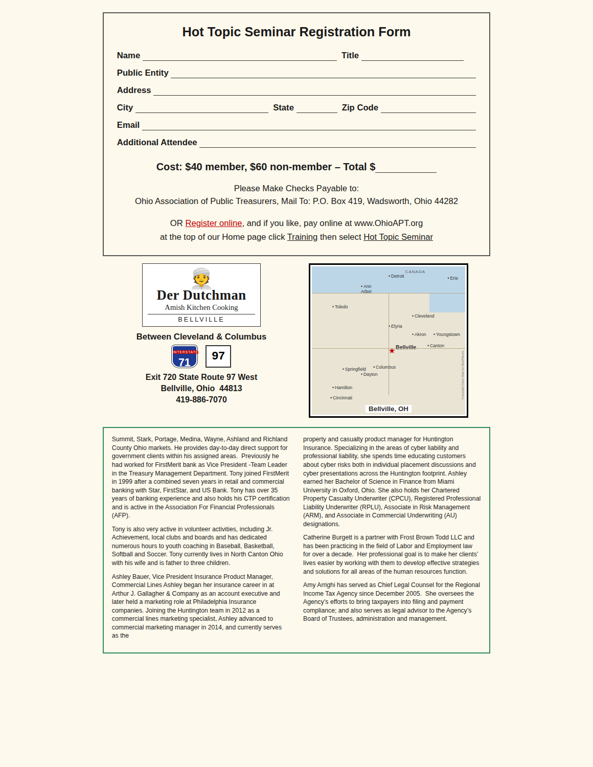Hot Topic Seminar Registration Form
Name Title
Public Entity
Address
City State Zip Code
Email
Additional Attendee
Cost: $40 member, $60 non-member – Total $
Please Make Checks Payable to:
Ohio Association of Public Treasurers, Mail To: P.O. Box 419, Wadsworth, Ohio 44282
OR Register online, and if you like, pay online at www.OhioAPT.org
at the top of our Home page click Training then select Hot Topic Seminar
👳
Der Dutchman
Amish Kitchen Cooking
BELLVILLE
Between Cleveland & Columbus
INTERSTATE 71 97
Exit 720 State Route 97 West
Bellville, Ohio 44813
419-886-7070
CANADA
Detroit Ann
Arbor Erie Toledo Cleveland Elyria Akron Youngstown Canton ★ Bellville Springfield Columbus Dayton Hamilton Cincinnati
Copyright Open Map by BestPlaces
Bellville, OH
Summit, Stark, Portage, Medina, Wayne, Ashland and Richland County Ohio markets. He provides day-to-day direct support for government clients within his assigned areas. Previously he had worked for FirstMerit bank as Vice President -Team Leader in the Treasury Management Department. Tony joined FirstMerit in 1999 after a combined seven years in retail and commercial banking with Star, FirstStar, and US Bank. Tony has over 35 years of banking experience and also holds his CTP certification and is active in the Association For Financial Professionals (AFP).
Tony is also very active in volunteer activities, including Jr. Achievement, local clubs and boards and has dedicated numerous hours to youth coaching in Baseball, Basketball, Softball and Soccer. Tony currently lives in North Canton Ohio with his wife and is father to three children.
Ashley Bauer, Vice President Insurance Product Manager, Commercial Lines Ashley began her insurance career in at Arthur J. Gallagher & Company as an account executive and later held a marketing role at Philadelphia Insurance companies. Joining the Huntington team in 2012 as a commercial lines marketing specialist, Ashley advanced to commercial marketing manager in 2014, and currently serves as the
property and casualty product manager for Huntington Insurance. Specializing in the areas of cyber liability and professional liability, she spends time educating customers about cyber risks both in individual placement discussions and cyber presentations across the Huntington footprint. Ashley earned her Bachelor of Science in Finance from Miami University in Oxford, Ohio. She also holds her Chartered Property Casualty Underwriter (CPCU), Registered Professional Liability Underwriter (RPLU), Associate in Risk Management (ARM), and Associate in Commercial Underwriting (AU) designations.
Catherine Burgett is a partner with Frost Brown Todd LLC and has been practicing in the field of Labor and Employment law for over a decade. Her professional goal is to make her clients’ lives easier by working with them to develop effective strategies and solutions for all areas of the human resources function.
Amy Arrighi has served as Chief Legal Counsel for the Regional Income Tax Agency since December 2005. She oversees the Agency’s efforts to bring taxpayers into filing and payment compliance; and also serves as legal advisor to the Agency’s Board of Trustees, administration and management.